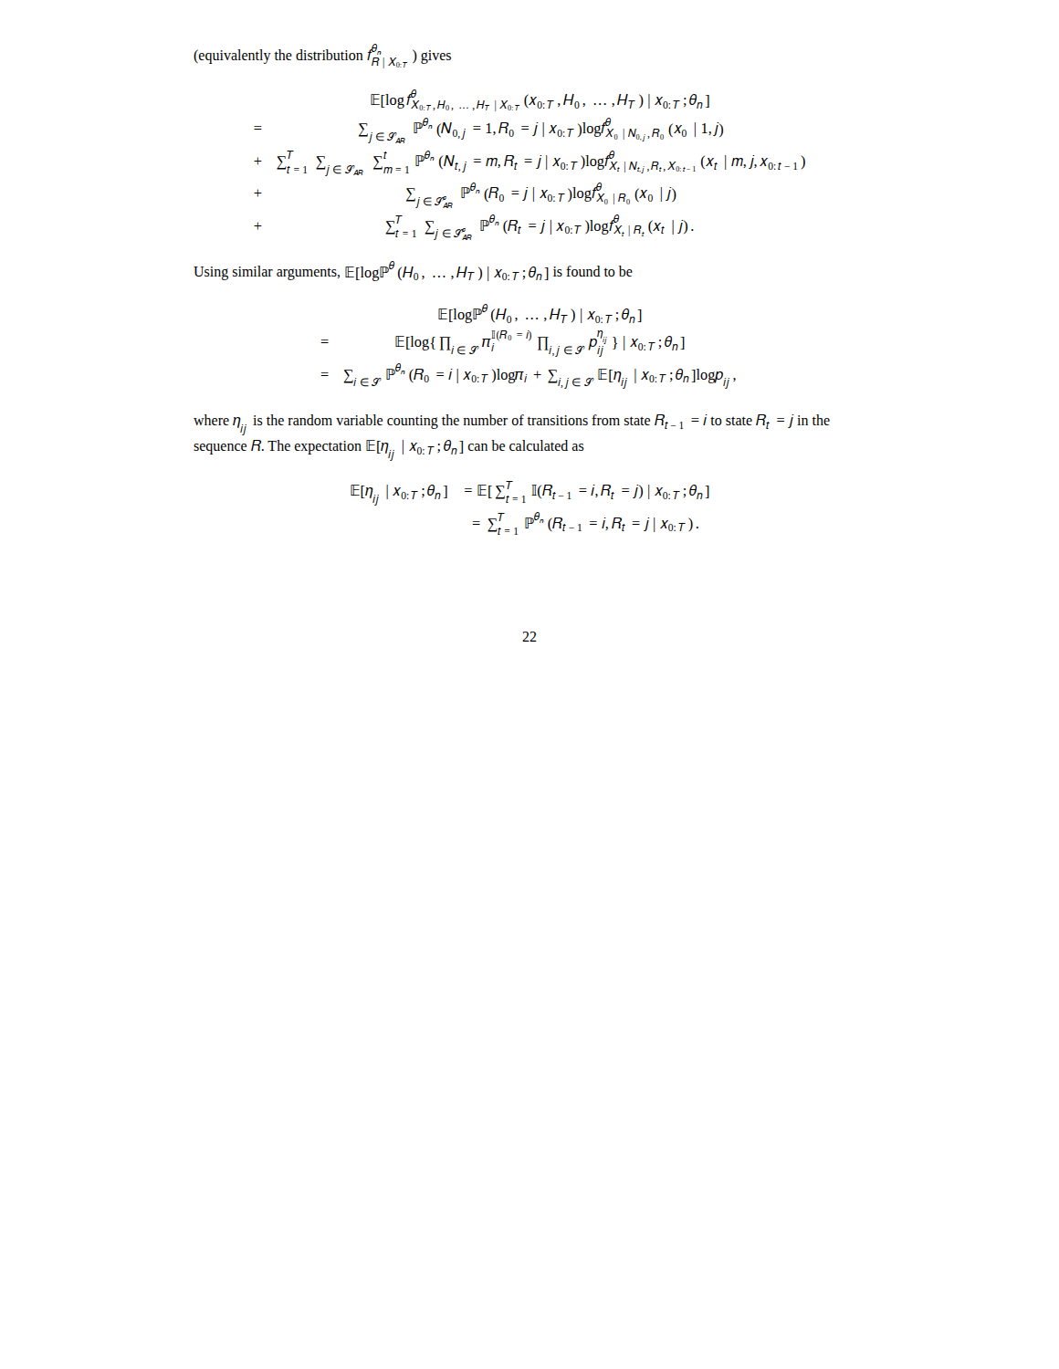(equivalently the distribution fR|X0:Tθn) gives
𝔼 [ log f X0:T,H0,…,HT|X0:T θ (x0:T,H0,…,HT) | x0:T ; θn ] = ∑j∈𝒮AR ℙθn (N0,j=1,R0=j|x0:T) log fX0|N0,j,R0θ (x0|1,j) + ∑t=1T ∑j∈𝒮AR ∑m=1t ℙθn (Nt,j=m,Rt=j|x0:T) log fXt|Nt,j,Rt,X0:t−1θ (xt|m,j,x0:t−1) + ∑j∈𝒮ARc ℙθn (R0=j|x0:T) log fX0|R0θ (x0|j) + ∑t=1T ∑j∈𝒮ARc ℙθn (Rt=j|x0:T) log fXt|Rtθ (xt|j) .
Using similar arguments, 𝔼[logℙθ(H0,…,HT)|x0:T;θn] is found to be
𝔼 [ log ℙθ (H0,…,HT) | x0:T ; θn ] = 𝔼 [ log { ∏i∈𝒮 πi𝕀(R0=i) ∏i,j∈𝒮 pijηij } | x0:T ; θn ] = ∑i∈𝒮 ℙθn (R0=i|x0:T) log πi + ∑i,j∈𝒮 𝔼 [ηij|x0:T;θn] log pij ,
where ηij is the random variable counting the number of transitions from state Rt−1=i to state Rt=j in the sequence R. The expectation 𝔼[ηij|x0:T;θn] can be calculated as
𝔼 [ηij|x0:T;θn] = 𝔼 [ ∑t=1T 𝕀 (Rt−1=i,Rt=j) | x0:T ; θn ] = ∑t=1T ℙθn (Rt−1=i,Rt=j|x0:T) .
22